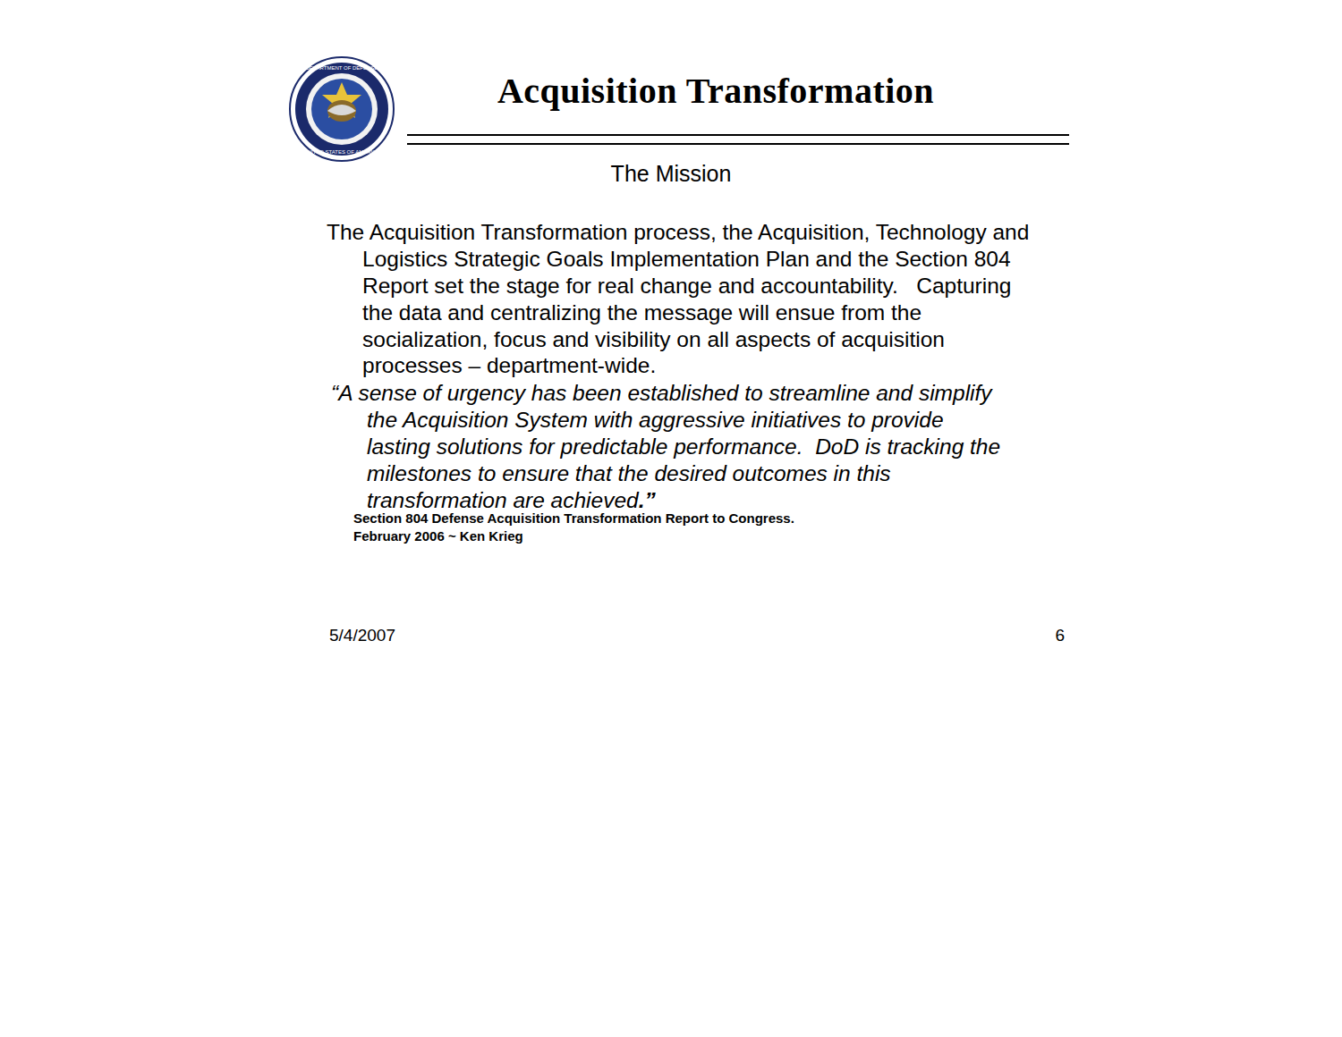DEPARTMENT OF DEFENSE UNITED STATES OF AMERICA
Acquisition Transformation
The Mission
The Acquisition Transformation process, the Acquisition, Technology and Logistics Strategic Goals Implementation Plan and the Section 804 Report set the stage for real change and accountability. Capturing the data and centralizing the message will ensue from the socialization, focus and visibility on all aspects of acquisition processes – department-wide.
“A sense of urgency has been established to streamline and simplify the Acquisition System with aggressive initiatives to provide lasting solutions for predictable performance. DoD is tracking the milestones to ensure that the desired outcomes in this transformation are achieved.”
Section 804 Defense Acquisition Transformation Report to Congress.
February 2006 ~ Ken Krieg
5/4/2007
6